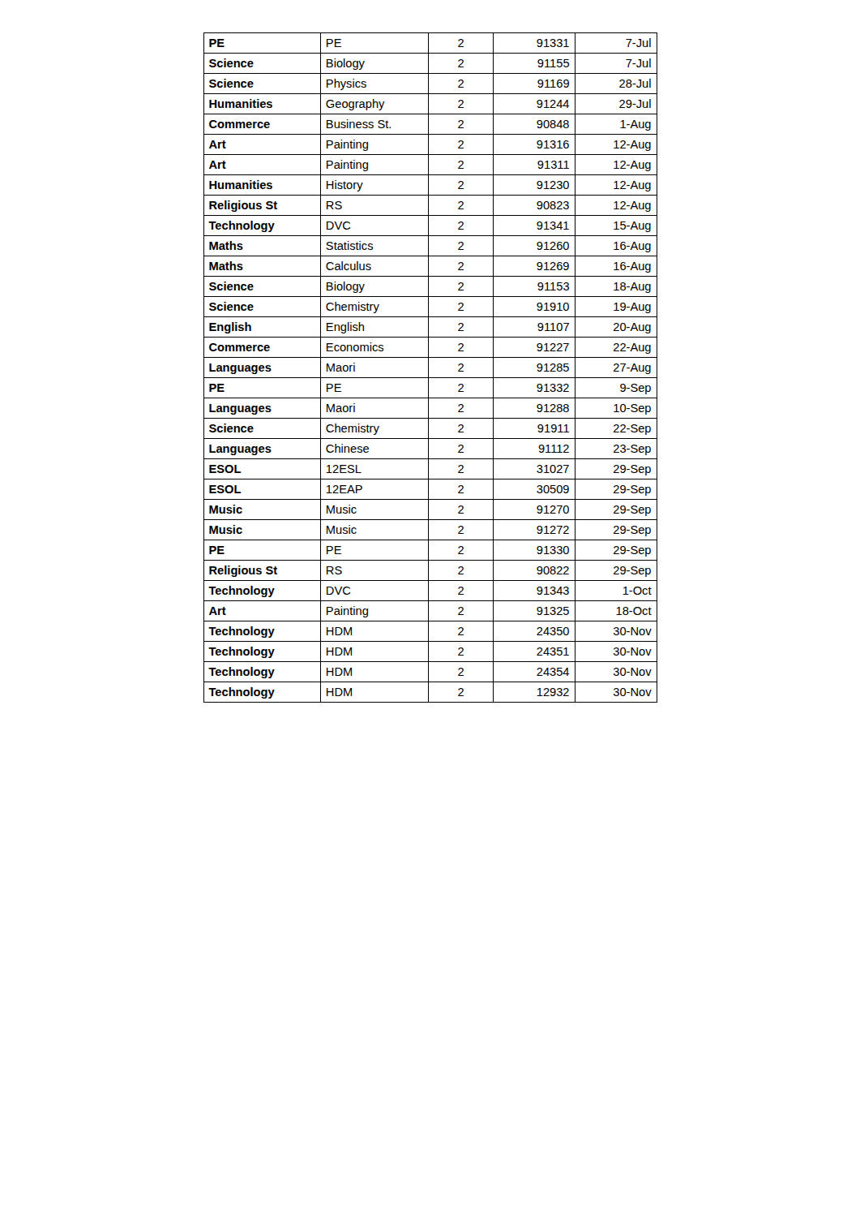| PE | PE | 2 | 91331 | 7-Jul |
| Science | Biology | 2 | 91155 | 7-Jul |
| Science | Physics | 2 | 91169 | 28-Jul |
| Humanities | Geography | 2 | 91244 | 29-Jul |
| Commerce | Business St. | 2 | 90848 | 1-Aug |
| Art | Painting | 2 | 91316 | 12-Aug |
| Art | Painting | 2 | 91311 | 12-Aug |
| Humanities | History | 2 | 91230 | 12-Aug |
| Religious St | RS | 2 | 90823 | 12-Aug |
| Technology | DVC | 2 | 91341 | 15-Aug |
| Maths | Statistics | 2 | 91260 | 16-Aug |
| Maths | Calculus | 2 | 91269 | 16-Aug |
| Science | Biology | 2 | 91153 | 18-Aug |
| Science | Chemistry | 2 | 91910 | 19-Aug |
| English | English | 2 | 91107 | 20-Aug |
| Commerce | Economics | 2 | 91227 | 22-Aug |
| Languages | Maori | 2 | 91285 | 27-Aug |
| PE | PE | 2 | 91332 | 9-Sep |
| Languages | Maori | 2 | 91288 | 10-Sep |
| Science | Chemistry | 2 | 91911 | 22-Sep |
| Languages | Chinese | 2 | 91112 | 23-Sep |
| ESOL | 12ESL | 2 | 31027 | 29-Sep |
| ESOL | 12EAP | 2 | 30509 | 29-Sep |
| Music | Music | 2 | 91270 | 29-Sep |
| Music | Music | 2 | 91272 | 29-Sep |
| PE | PE | 2 | 91330 | 29-Sep |
| Religious St | RS | 2 | 90822 | 29-Sep |
| Technology | DVC | 2 | 91343 | 1-Oct |
| Art | Painting | 2 | 91325 | 18-Oct |
| Technology | HDM | 2 | 24350 | 30-Nov |
| Technology | HDM | 2 | 24351 | 30-Nov |
| Technology | HDM | 2 | 24354 | 30-Nov |
| Technology | HDM | 2 | 12932 | 30-Nov |